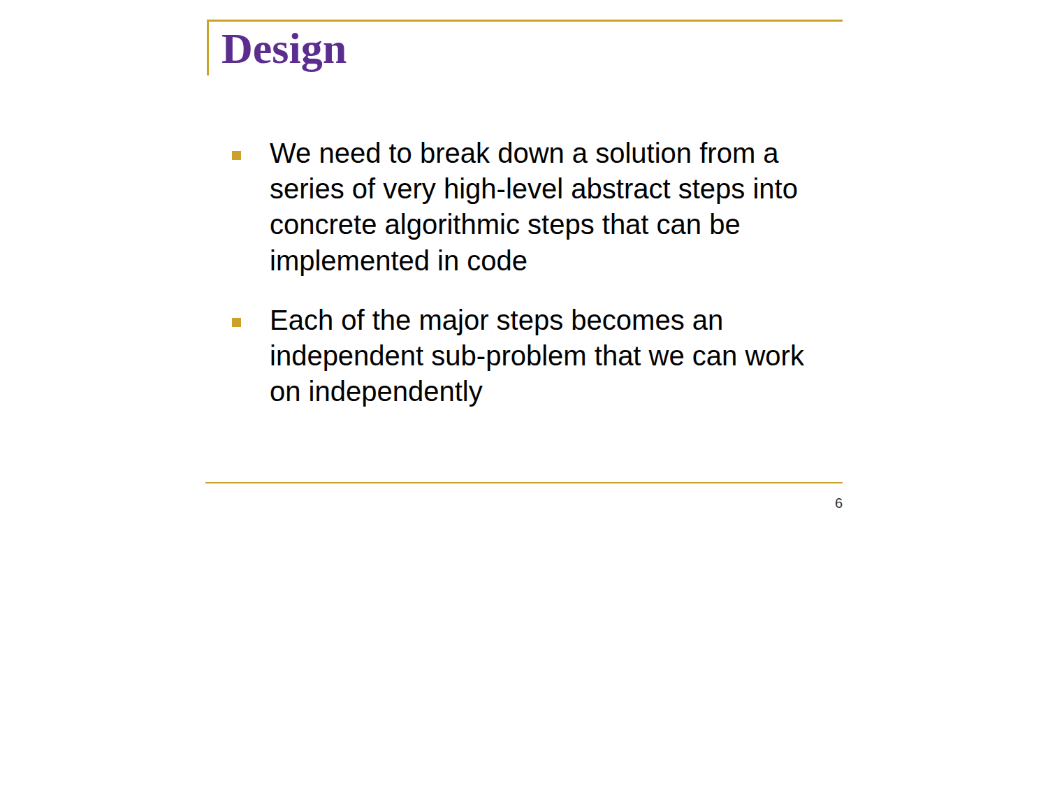Design
We need to break down a solution from a series of very high-level abstract steps into concrete algorithmic steps that can be implemented in code
Each of the major steps becomes an independent sub-problem that we can work on independently
6